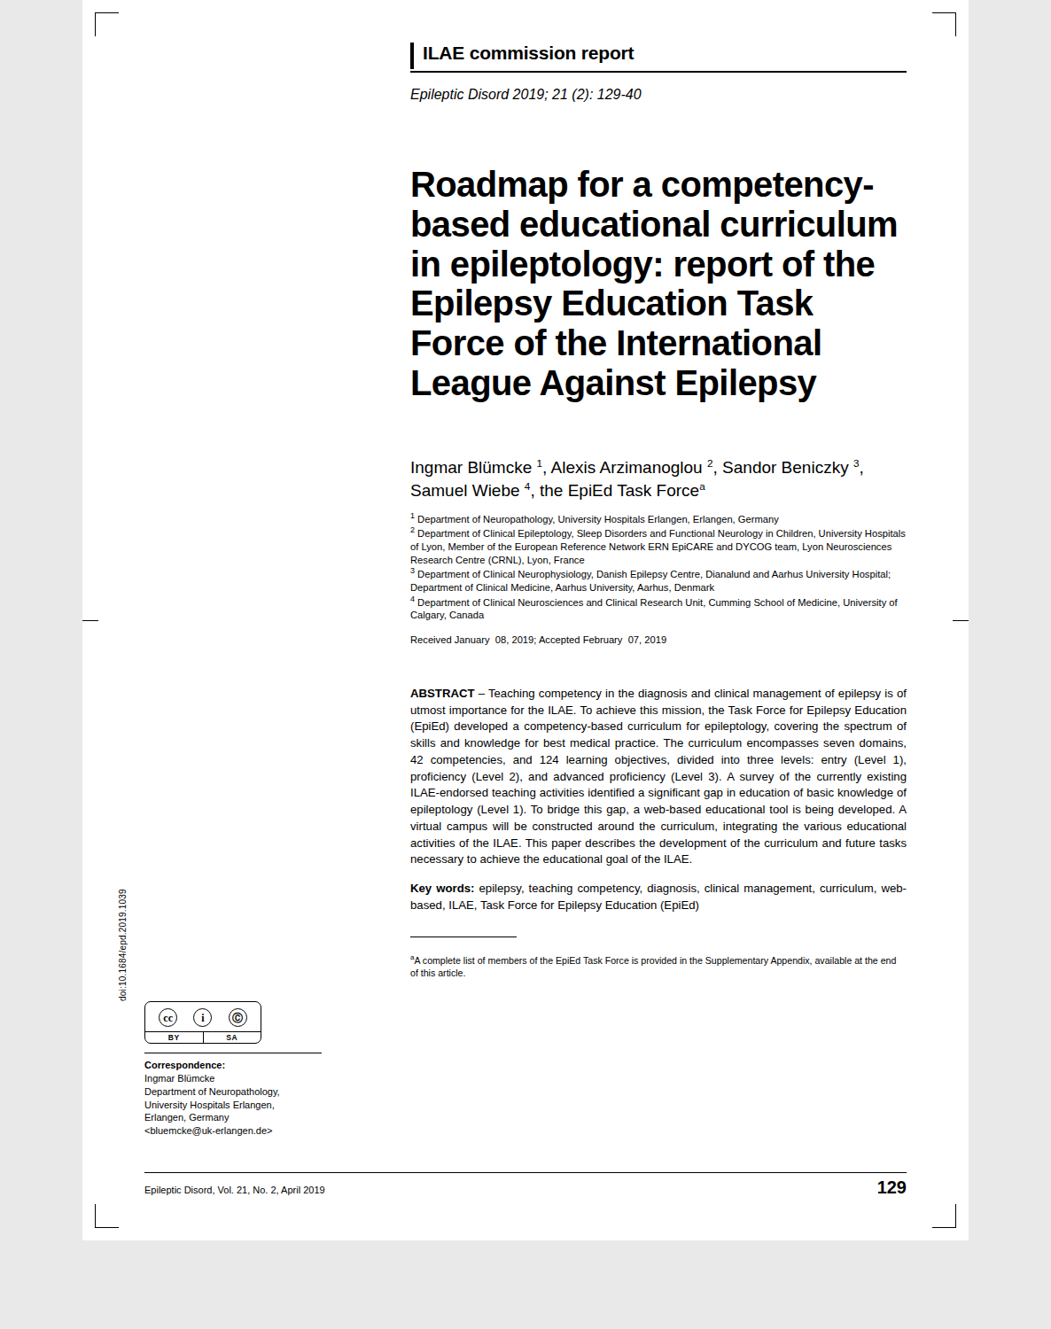doi:10.1684/epd.2019.1039
ILAE commission report
Epileptic Disord 2019; 21 (2): 129-40
Roadmap for a competency-based educational curriculum in epileptology: report of the Epilepsy Education Task Force of the International League Against Epilepsy
Ingmar Blümcke 1, Alexis Arzimanoglou 2, Sandor Beniczky 3, Samuel Wiebe 4, the EpiEd Task Forcea
1 Department of Neuropathology, University Hospitals Erlangen, Erlangen, Germany
2 Department of Clinical Epileptology, Sleep Disorders and Functional Neurology in Children, University Hospitals of Lyon, Member of the European Reference Network ERN EpiCARE and DYCOG team, Lyon Neurosciences Research Centre (CRNL), Lyon, France
3 Department of Clinical Neurophysiology, Danish Epilepsy Centre, Dianalund and Aarhus University Hospital; Department of Clinical Medicine, Aarhus University, Aarhus, Denmark
4 Department of Clinical Neurosciences and Clinical Research Unit, Cumming School of Medicine, University of Calgary, Canada
Received January 08, 2019; Accepted February 07, 2019
ABSTRACT – Teaching competency in the diagnosis and clinical management of epilepsy is of utmost importance for the ILAE. To achieve this mission, the Task Force for Epilepsy Education (EpiEd) developed a competency-based curriculum for epileptology, covering the spectrum of skills and knowledge for best medical practice. The curriculum encompasses seven domains, 42 competencies, and 124 learning objectives, divided into three levels: entry (Level 1), proficiency (Level 2), and advanced proficiency (Level 3). A survey of the currently existing ILAE-endorsed teaching activities identified a significant gap in education of basic knowledge of epileptology (Level 1). To bridge this gap, a web-based educational tool is being developed. A virtual campus will be constructed around the curriculum, integrating the various educational activities of the ILAE. This paper describes the development of the curriculum and future tasks necessary to achieve the educational goal of the ILAE.
Key words: epilepsy, teaching competency, diagnosis, clinical management, curriculum, web-based, ILAE, Task Force for Epilepsy Education (EpiEd)
aA complete list of members of the EpiEd Task Force is provided in the Supplementary Appendix, available at the end of this article.
cc i Ⓒ
BY
SA
Correspondence:
Ingmar Blümcke
Department of Neuropathology,
University Hospitals Erlangen,
Erlangen, Germany
<bluemcke@uk-erlangen.de>
Epileptic Disord, Vol. 21, No. 2, April 2019 129